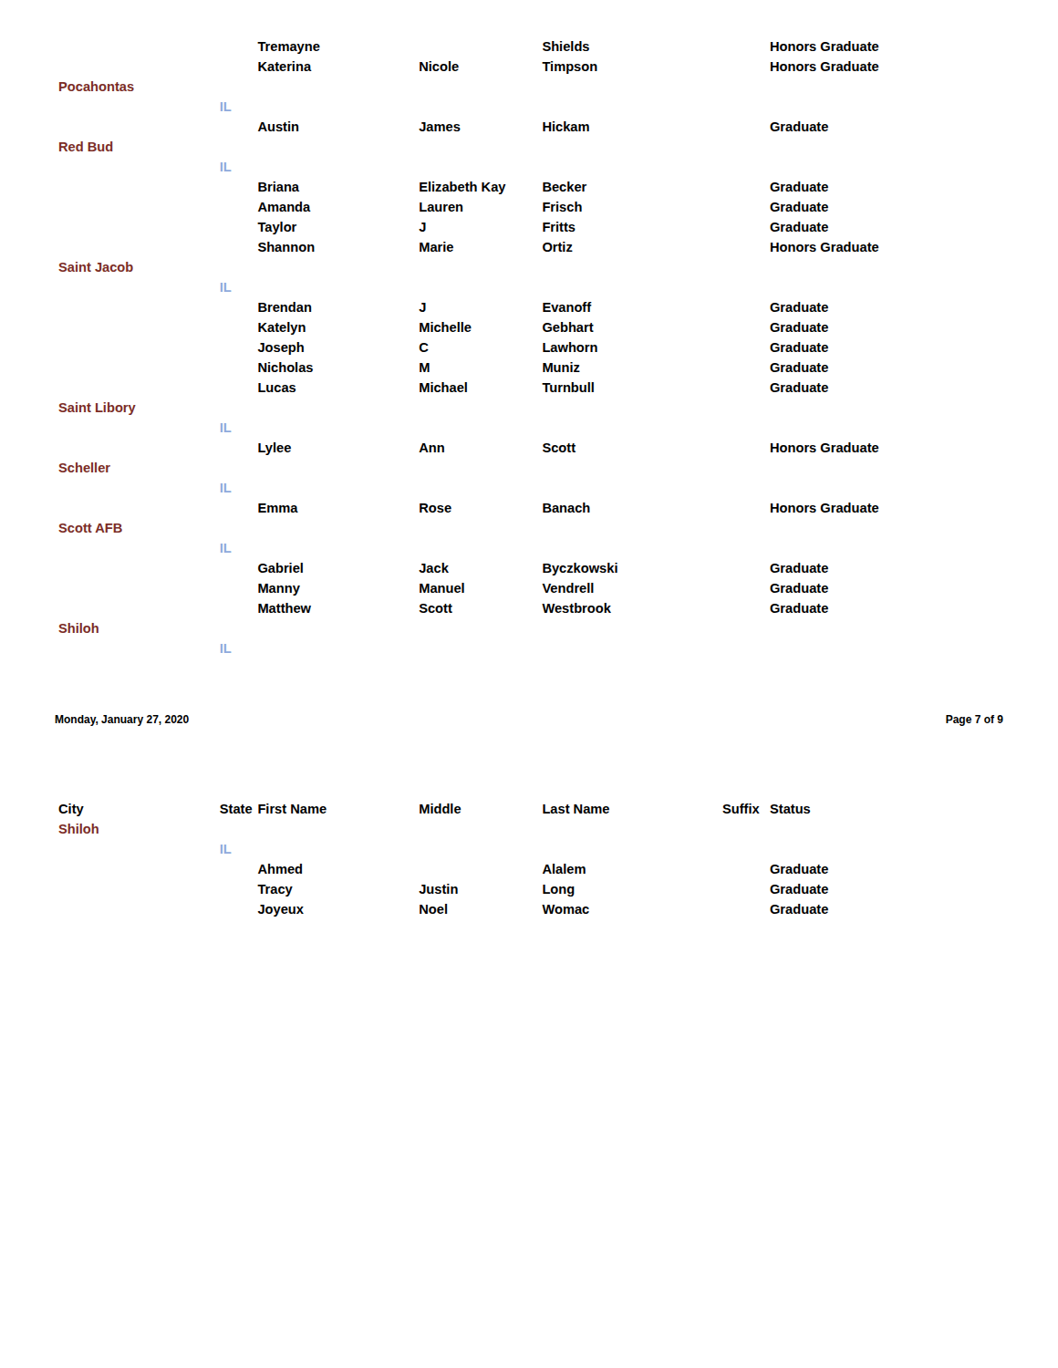| | | Tremayne | | Shields | | Honors Graduate |
| | | Katerina | Nicole | Timpson | | Honors Graduate |
| Pocahontas | | | | | | |
| | IL | | | | | |
| | | Austin | James | Hickam | | Graduate |
| Red Bud | | | | | | |
| | IL | | | | | |
| | | Briana | Elizabeth Kay | Becker | | Graduate |
| | | Amanda | Lauren | Frisch | | Graduate |
| | | Taylor | J | Fritts | | Graduate |
| | | Shannon | Marie | Ortiz | | Honors Graduate |
| Saint Jacob | | | | | | |
| | IL | | | | | |
| | | Brendan | J | Evanoff | | Graduate |
| | | Katelyn | Michelle | Gebhart | | Graduate |
| | | Joseph | C | Lawhorn | | Graduate |
| | | Nicholas | M | Muniz | | Graduate |
| | | Lucas | Michael | Turnbull | | Graduate |
| Saint Libory | | | | | | |
| | IL | | | | | |
| | | Lylee | Ann | Scott | | Honors Graduate |
| Scheller | | | | | | |
| | IL | | | | | |
| | | Emma | Rose | Banach | | Honors Graduate |
| Scott AFB | | | | | | |
| | IL | | | | | |
| | | Gabriel | Jack | Byczkowski | | Graduate |
| | | Manny | Manuel | Vendrell | | Graduate |
| | | Matthew | Scott | Westbrook | | Graduate |
| Shiloh | | | | | | |
| | IL | | | | | |
Monday, January 27, 2020 Page 7 of 9
| City | State | First Name | Middle | Last Name | Suffix | Status |
| Shiloh | | | | | | |
| | IL | | | | | |
| | | Ahmed | | Alalem | | Graduate |
| | | Tracy | Justin | Long | | Graduate |
| | | Joyeux | Noel | Womac | | Graduate |